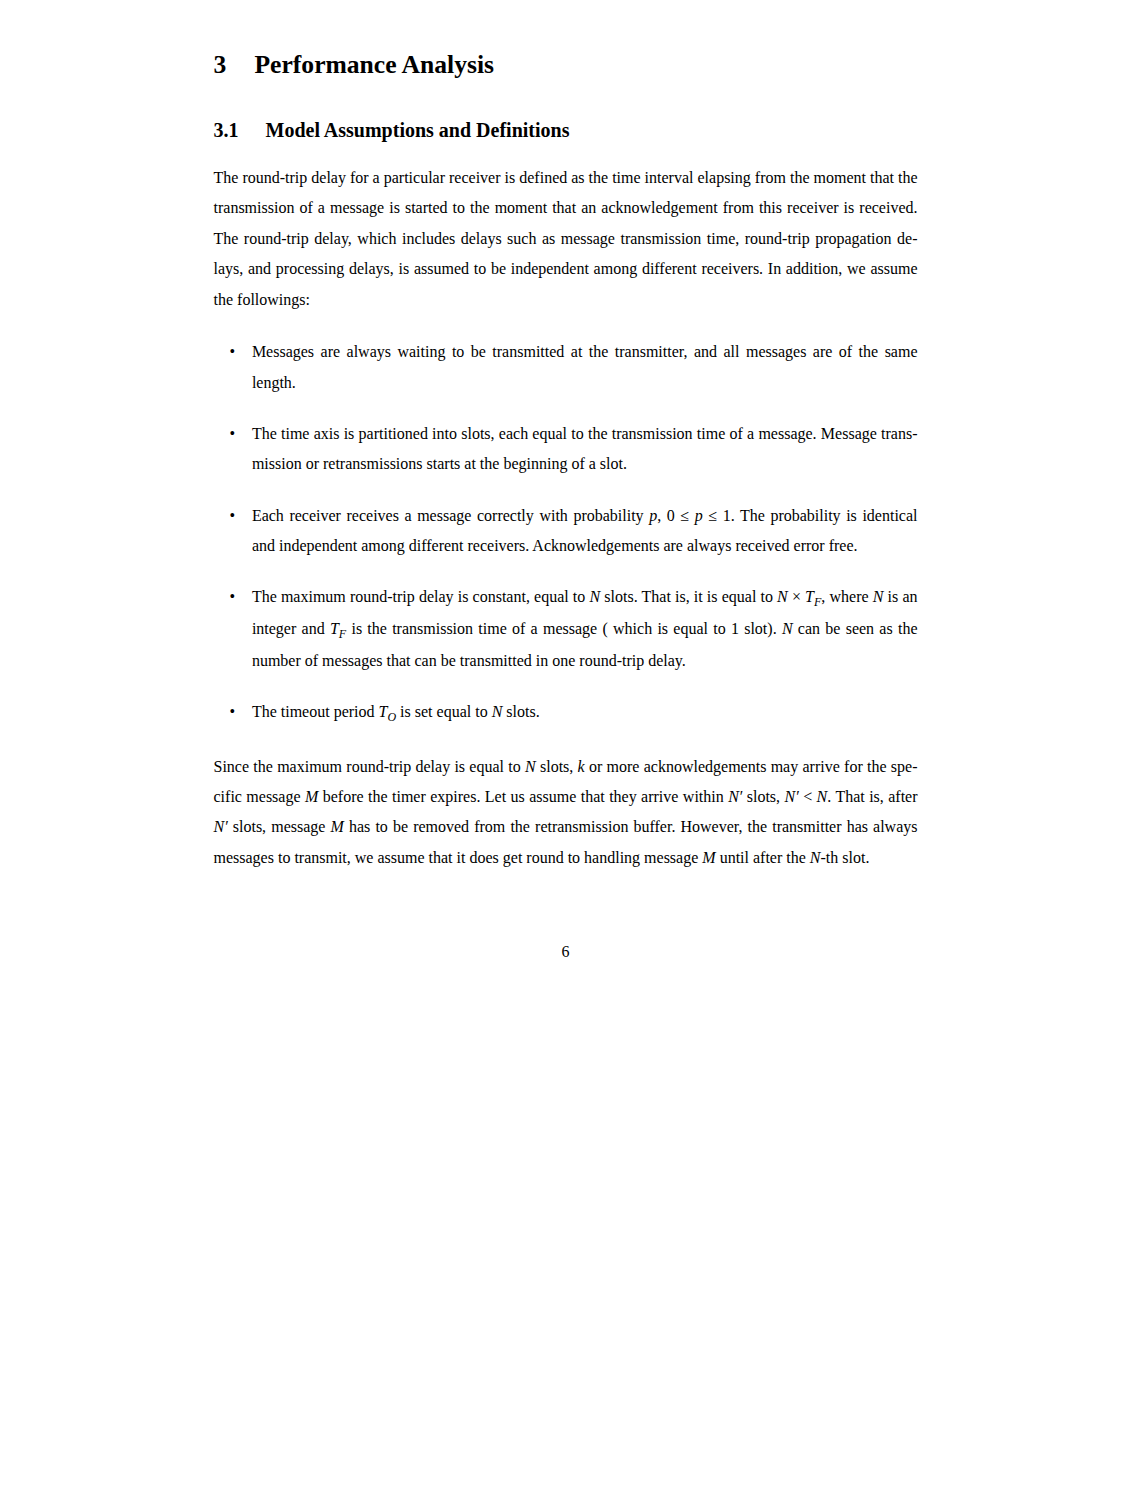3 Performance Analysis
3.1 Model Assumptions and Definitions
The round-trip delay for a particular receiver is defined as the time interval elapsing from the moment that the transmission of a message is started to the moment that an acknowledgement from this receiver is received. The round-trip delay, which includes delays such as message transmission time, round-trip propagation delays, and processing delays, is assumed to be independent among different receivers. In addition, we assume the followings:
Messages are always waiting to be transmitted at the transmitter, and all messages are of the same length.
The time axis is partitioned into slots, each equal to the transmission time of a message. Message transmission or retransmissions starts at the beginning of a slot.
Each receiver receives a message correctly with probability p, 0 ≤ p ≤ 1. The probability is identical and independent among different receivers. Acknowledgements are always received error free.
The maximum round-trip delay is constant, equal to N slots. That is, it is equal to N × TF, where N is an integer and TF is the transmission time of a message ( which is equal to 1 slot). N can be seen as the number of messages that can be transmitted in one round-trip delay.
The timeout period TO is set equal to N slots.
Since the maximum round-trip delay is equal to N slots, k or more acknowledgements may arrive for the specific message M before the timer expires. Let us assume that they arrive within N′ slots, N′ < N. That is, after N′ slots, message M has to be removed from the retransmission buffer. However, the transmitter has always messages to transmit, we assume that it does get round to handling message M until after the N-th slot.
6